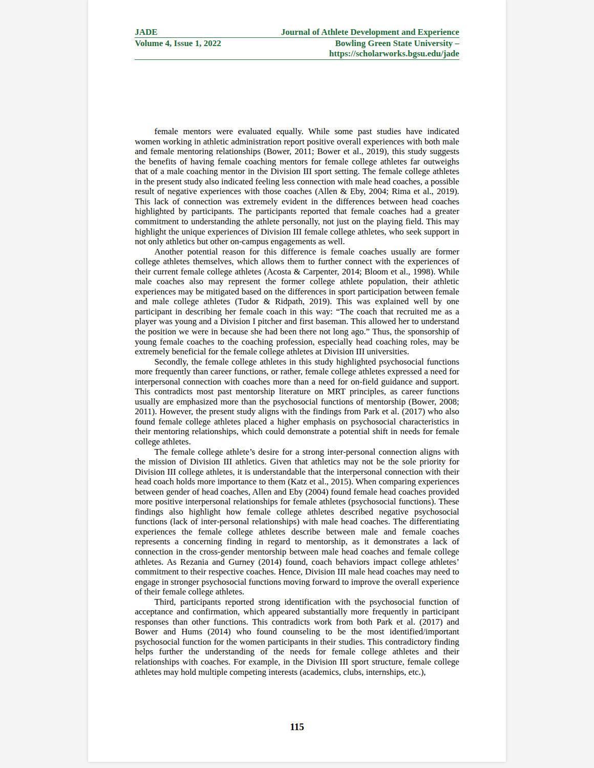JADE
Journal of Athlete Development and Experience
Volume 4, Issue 1, 2022
Bowling Green State University – https://scholarworks.bgsu.edu/jade
female mentors were evaluated equally. While some past studies have indicated women working in athletic administration report positive overall experiences with both male and female mentoring relationships (Bower, 2011; Bower et al., 2019), this study suggests the benefits of having female coaching mentors for female college athletes far outweighs that of a male coaching mentor in the Division III sport setting. The female college athletes in the present study also indicated feeling less connection with male head coaches, a possible result of negative experiences with those coaches (Allen & Eby, 2004; Rima et al., 2019). This lack of connection was extremely evident in the differences between head coaches highlighted by participants. The participants reported that female coaches had a greater commitment to understanding the athlete personally, not just on the playing field. This may highlight the unique experiences of Division III female college athletes, who seek support in not only athletics but other on-campus engagements as well.
Another potential reason for this difference is female coaches usually are former college athletes themselves, which allows them to further connect with the experiences of their current female college athletes (Acosta & Carpenter, 2014; Bloom et al., 1998). While male coaches also may represent the former college athlete population, their athletic experiences may be mitigated based on the differences in sport participation between female and male college athletes (Tudor & Ridpath, 2019). This was explained well by one participant in describing her female coach in this way: “The coach that recruited me as a player was young and a Division I pitcher and first baseman. This allowed her to understand the position we were in because she had been there not long ago.” Thus, the sponsorship of young female coaches to the coaching profession, especially head coaching roles, may be extremely beneficial for the female college athletes at Division III universities.
Secondly, the female college athletes in this study highlighted psychosocial functions more frequently than career functions, or rather, female college athletes expressed a need for interpersonal connection with coaches more than a need for on-field guidance and support. This contradicts most past mentorship literature on MRT principles, as career functions usually are emphasized more than the psychosocial functions of mentorship (Bower, 2008; 2011). However, the present study aligns with the findings from Park et al. (2017) who also found female college athletes placed a higher emphasis on psychosocial characteristics in their mentoring relationships, which could demonstrate a potential shift in needs for female college athletes.
The female college athlete’s desire for a strong inter-personal connection aligns with the mission of Division III athletics. Given that athletics may not be the sole priority for Division III college athletes, it is understandable that the interpersonal connection with their head coach holds more importance to them (Katz et al., 2015). When comparing experiences between gender of head coaches, Allen and Eby (2004) found female head coaches provided more positive interpersonal relationships for female athletes (psychosocial functions). These findings also highlight how female college athletes described negative psychosocial functions (lack of inter-personal relationships) with male head coaches. The differentiating experiences the female college athletes describe between male and female coaches represents a concerning finding in regard to mentorship, as it demonstrates a lack of connection in the cross-gender mentorship between male head coaches and female college athletes. As Rezania and Gurney (2014) found, coach behaviors impact college athletes’ commitment to their respective coaches. Hence, Division III male head coaches may need to engage in stronger psychosocial functions moving forward to improve the overall experience of their female college athletes.
Third, participants reported strong identification with the psychosocial function of acceptance and confirmation, which appeared substantially more frequently in participant responses than other functions. This contradicts work from both Park et al. (2017) and Bower and Hums (2014) who found counseling to be the most identified/important psychosocial function for the women participants in their studies. This contradictory finding helps further the understanding of the needs for female college athletes and their relationships with coaches. For example, in the Division III sport structure, female college athletes may hold multiple competing interests (academics, clubs, internships, etc.),
115